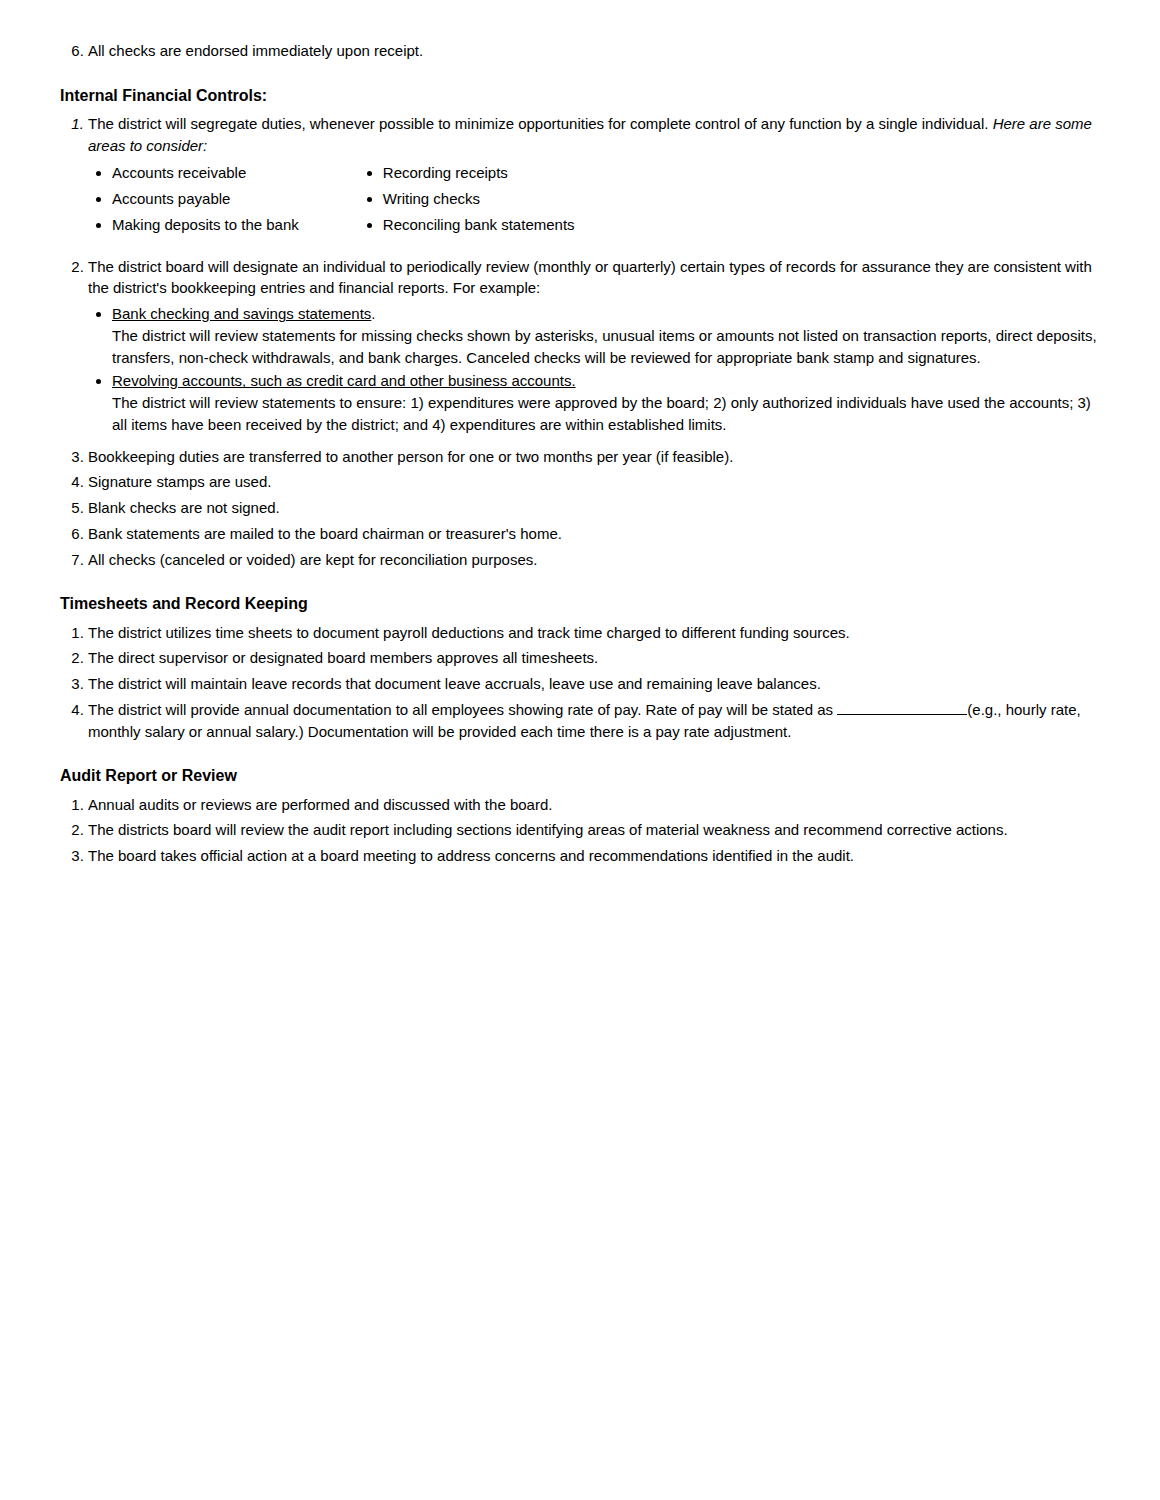All checks are endorsed immediately upon receipt.
Internal Financial Controls:
The district will segregate duties, whenever possible to minimize opportunities for complete control of any function by a single individual. Here are some areas to consider:
Accounts receivable
Accounts payable
Making deposits to the bank
Recording receipts
Writing checks
Reconciling bank statements
The district board will designate an individual to periodically review (monthly or quarterly) certain types of records for assurance they are consistent with the district's bookkeeping entries and financial reports. For example:
Bank checking and savings statements.
The district will review statements for missing checks shown by asterisks, unusual items or amounts not listed on transaction reports, direct deposits, transfers, non-check withdrawals, and bank charges. Canceled checks will be reviewed for appropriate bank stamp and signatures.
Revolving accounts, such as credit card and other business accounts.
The district will review statements to ensure: 1) expenditures were approved by the board; 2) only authorized individuals have used the accounts; 3) all items have been received by the district; and 4) expenditures are within established limits.
Bookkeeping duties are transferred to another person for one or two months per year (if feasible).
Signature stamps are used.
Blank checks are not signed.
Bank statements are mailed to the board chairman or treasurer's home.
All checks (canceled or voided) are kept for reconciliation purposes.
Timesheets and Record Keeping
The district utilizes time sheets to document payroll deductions and track time charged to different funding sources.
The direct supervisor or designated board members approves all timesheets.
The district will maintain leave records that document leave accruals, leave use and remaining leave balances.
The district will provide annual documentation to all employees showing rate of pay. Rate of pay will be stated as (e.g., hourly rate, monthly salary or annual salary.) Documentation will be provided each time there is a pay rate adjustment.
Audit Report or Review
Annual audits or reviews are performed and discussed with the board.
The districts board will review the audit report including sections identifying areas of material weakness and recommend corrective actions.
The board takes official action at a board meeting to address concerns and recommendations identified in the audit.